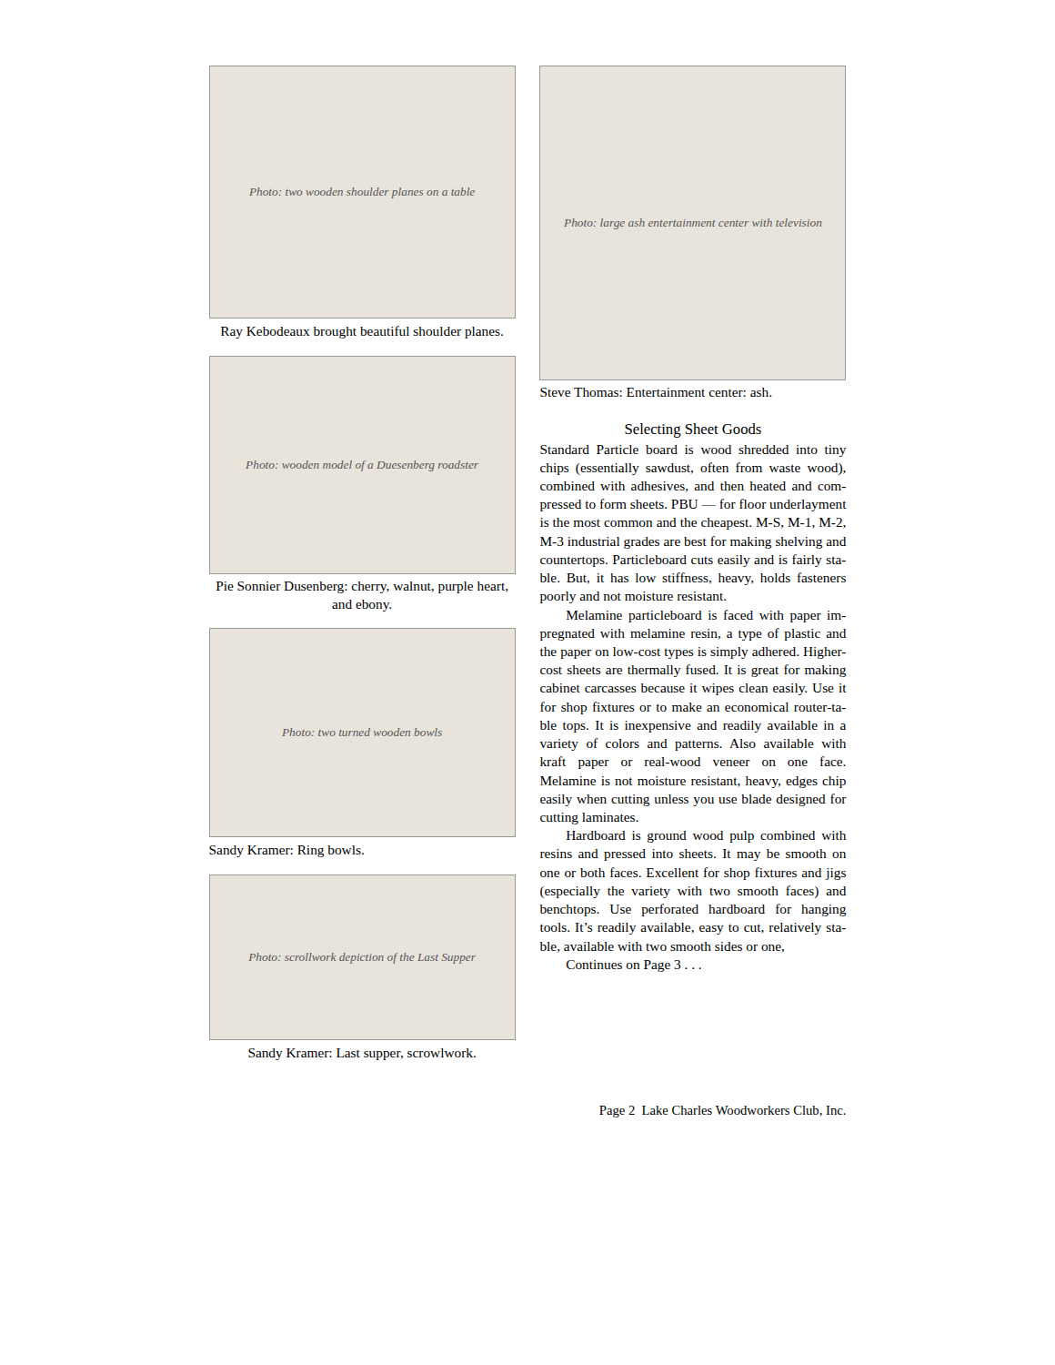Photo: two wooden shoulder planes on a table
Ray Kebodeaux brought beautiful shoulder planes.
Photo: wooden model of a Duesenberg roadster
Pie Sonnier Dusenberg: cherry, walnut, purple heart, and ebony.
Photo: two turned wooden bowls
Sandy Kramer: Ring bowls.
Photo: scrollwork depiction of the Last Supper
Sandy Kramer: Last supper, scrowlwork.
Photo: large ash entertainment center with television
Steve Thomas: Entertainment center: ash.
Selecting Sheet Goods
Standard Particle board is wood shredded into tiny chips (essentially sawdust, often from waste wood), combined with adhesives, and then heated and compressed to form sheets. PBU — for floor underlayment is the most common and the cheapest. M-S, M-1, M-2, M-3 industrial grades are best for making shelving and countertops. Particleboard cuts easily and is fairly stable. But, it has low stiffness, heavy, holds fasteners poorly and not moisture resistant.
Melamine particleboard is faced with paper impregnated with melamine resin, a type of plastic and the paper on low-cost types is simply adhered. Higher-cost sheets are thermally fused. It is great for making cabinet carcasses because it wipes clean easily. Use it for shop fixtures or to make an economical router-table tops. It is inexpensive and readily available in a variety of colors and patterns. Also available with kraft paper or real-wood veneer on one face. Melamine is not moisture resistant, heavy, edges chip easily when cutting unless you use blade designed for cutting laminates.
Hardboard is ground wood pulp combined with resins and pressed into sheets. It may be smooth on one or both faces. Excellent for shop fixtures and jigs (especially the variety with two smooth faces) and benchtops. Use perforated hardboard for hanging tools. It’s readily available, easy to cut, relatively stable, available with two smooth sides or one,
Continues on Page 3 . . .
Page 2 Lake Charles Woodworkers Club, Inc.